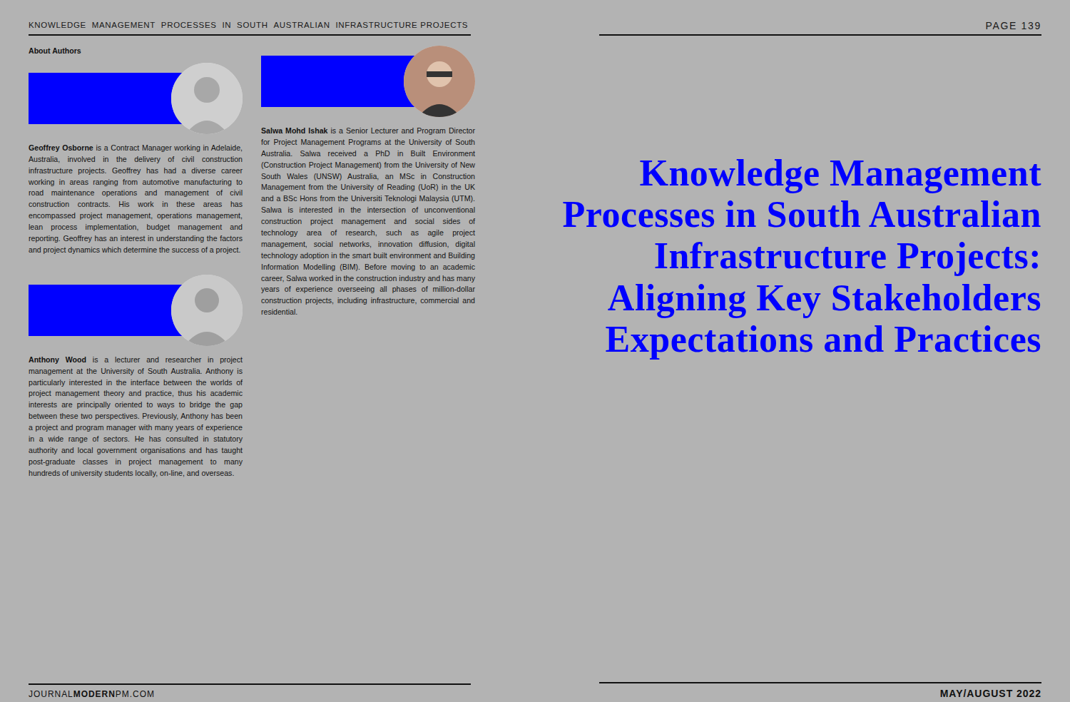Knowledge Management Processes in South Australian Infrastructure Projects
Page 139
About Authors
Geoffrey Osborne is a Contract Manager working in Adelaide, Australia, involved in the delivery of civil construction infrastructure projects. Geoffrey has had a diverse career working in areas ranging from automotive manufacturing to road maintenance operations and management of civil construction contracts. His work in these areas has encompassed project management, operations management, lean process implementation, budget management and reporting. Geoffrey has an interest in understanding the factors and project dynamics which determine the success of a project.
Anthony Wood is a lecturer and researcher in project management at the University of South Australia. Anthony is particularly interested in the interface between the worlds of project management theory and practice, thus his academic interests are principally oriented to ways to bridge the gap between these two perspectives. Previously, Anthony has been a project and program manager with many years of experience in a wide range of sectors. He has consulted in statutory authority and local government organisations and has taught post-graduate classes in project management to many hundreds of university students locally, on-line, and overseas.
Salwa Mohd Ishak is a Senior Lecturer and Program Director for Project Management Programs at the University of South Australia. Salwa received a PhD in Built Environment (Construction Project Management) from the University of New South Wales (UNSW) Australia, an MSc in Construction Management from the University of Reading (UoR) in the UK and a BSc Hons from the Universiti Teknologi Malaysia (UTM). Salwa is interested in the intersection of unconventional construction project management and social sides of technology area of research, such as agile project management, social networks, innovation diffusion, digital technology adoption in the smart built environment and Building Information Modelling (BIM). Before moving to an academic career, Salwa worked in the construction industry and has many years of experience overseeing all phases of million-dollar construction projects, including infrastructure, commercial and residential.
Knowledge Management Processes in South Australian Infrastructure Projects: Aligning Key Stakeholders Expectations and Practices
Journal Modern PM.com
May/August 2022